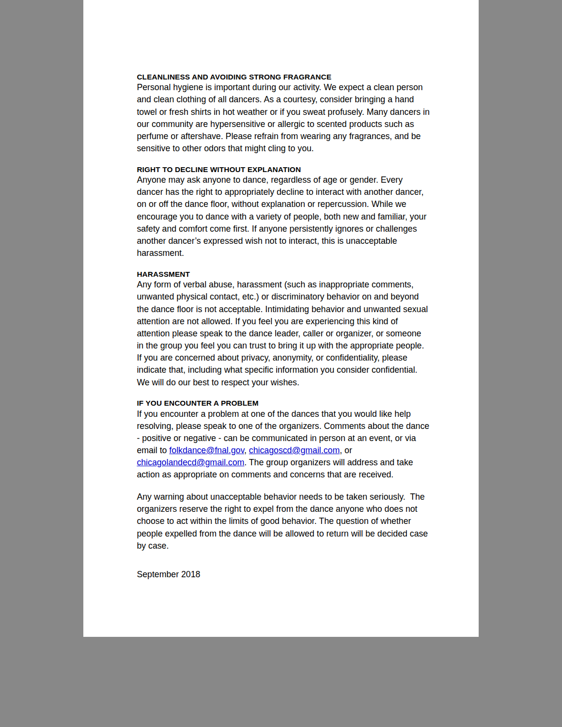Cleanliness and avoiding strong fragrance
Personal hygiene is important during our activity. We expect a clean person and clean clothing of all dancers. As a courtesy, consider bringing a hand towel or fresh shirts in hot weather or if you sweat profusely. Many dancers in our community are hypersensitive or allergic to scented products such as perfume or aftershave. Please refrain from wearing any fragrances, and be sensitive to other odors that might cling to you.
Right to decline without explanation
Anyone may ask anyone to dance, regardless of age or gender. Every dancer has the right to appropriately decline to interact with another dancer, on or off the dance floor, without explanation or repercussion. While we encourage you to dance with a variety of people, both new and familiar, your safety and comfort come first. If anyone persistently ignores or challenges another dancer’s expressed wish not to interact, this is unacceptable harassment.
Harassment
Any form of verbal abuse, harassment (such as inappropriate comments, unwanted physical contact, etc.) or discriminatory behavior on and beyond the dance floor is not acceptable. Intimidating behavior and unwanted sexual attention are not allowed. If you feel you are experiencing this kind of attention please speak to the dance leader, caller or organizer, or someone in the group you feel you can trust to bring it up with the appropriate people. If you are concerned about privacy, anonymity, or confidentiality, please indicate that, including what specific information you consider confidential. We will do our best to respect your wishes.
If you encounter a problem
If you encounter a problem at one of the dances that you would like help resolving, please speak to one of the organizers. Comments about the dance - positive or negative - can be communicated in person at an event, or via email to folkdance@fnal.gov, chicagoscd@gmail.com, or chicagolandecd@gmail.com. The group organizers will address and take action as appropriate on comments and concerns that are received.
Any warning about unacceptable behavior needs to be taken seriously. The organizers reserve the right to expel from the dance anyone who does not choose to act within the limits of good behavior. The question of whether people expelled from the dance will be allowed to return will be decided case by case.
September 2018